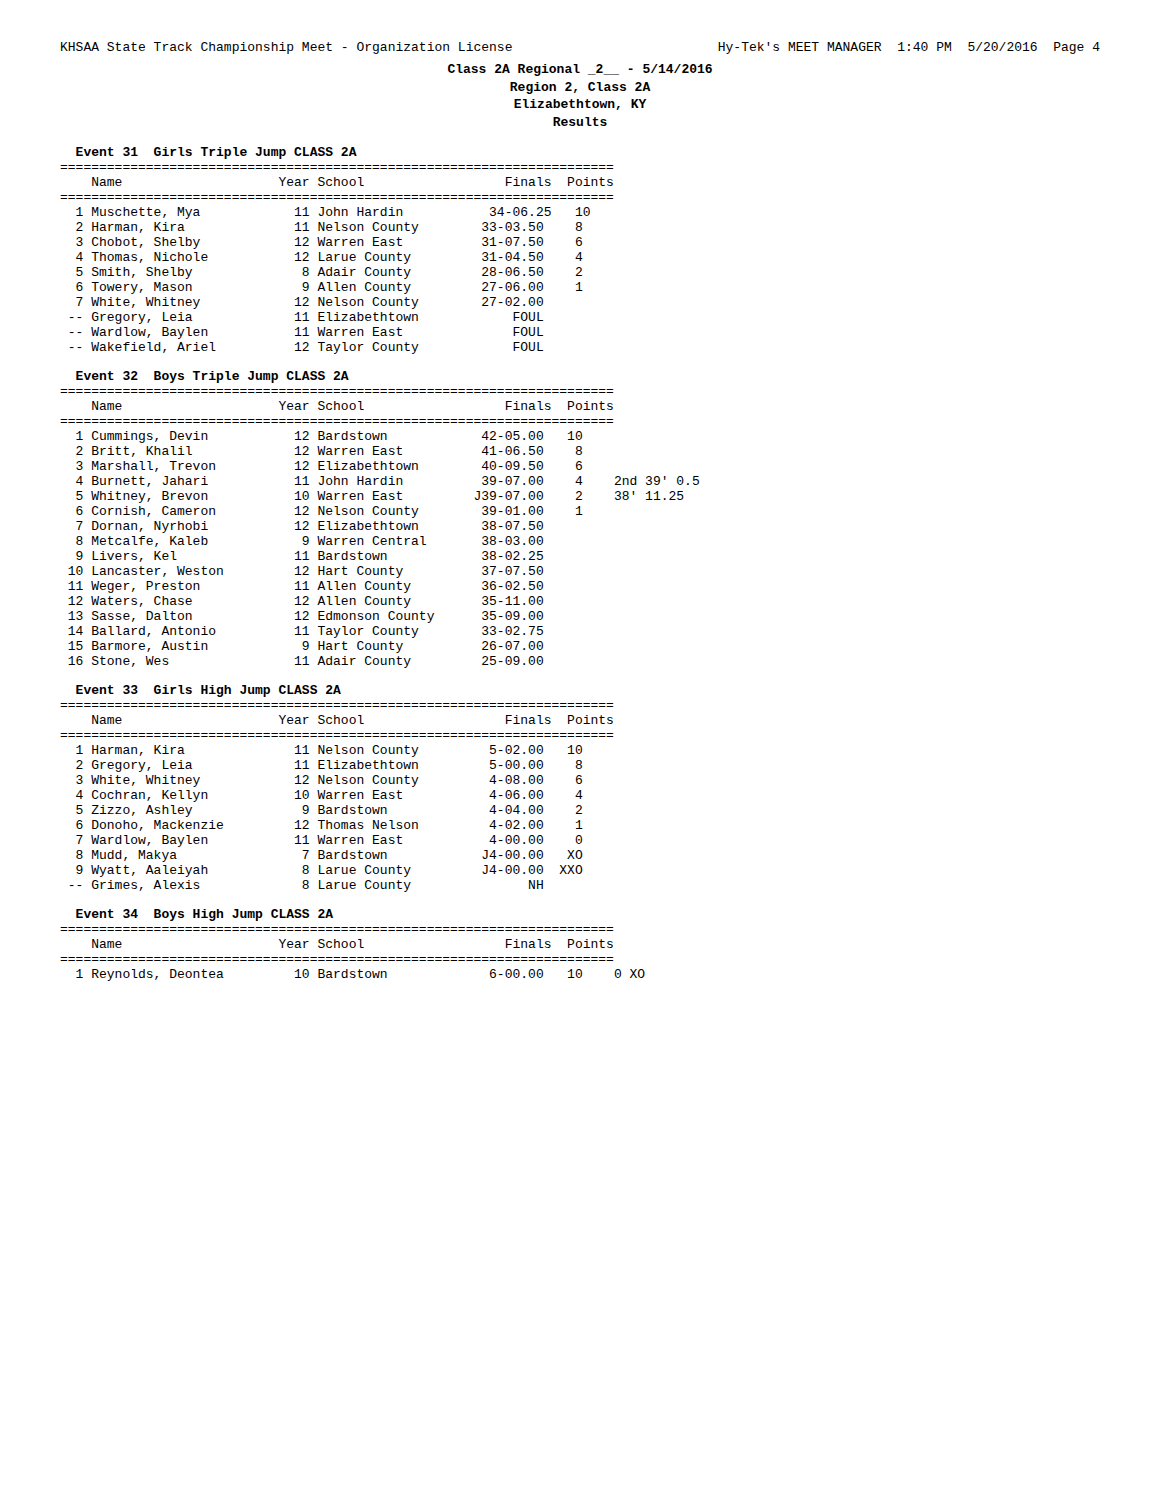KHSAA State Track Championship Meet - Organization License Hy-Tek's MEET MANAGER 1:40 PM 5/20/2016 Page 4
Class 2A Regional _2__ - 5/14/2016
Region 2, Class 2A
Elizabethtown, KY
Results
  Event 31  Girls Triple Jump CLASS 2A
=======================================================================
    Name                    Year School                  Finals  Points
=======================================================================
  1 Muschette, Mya            11 John Hardin           34-06.25   10
  2 Harman, Kira              11 Nelson County        33-03.50    8
  3 Chobot, Shelby            12 Warren East          31-07.50    6
  4 Thomas, Nichole           12 Larue County         31-04.50    4
  5 Smith, Shelby              8 Adair County         28-06.50    2
  6 Towery, Mason              9 Allen County         27-06.00    1
  7 White, Whitney            12 Nelson County        27-02.00
 -- Gregory, Leia             11 Elizabethtown            FOUL
 -- Wardlow, Baylen           11 Warren East              FOUL
 -- Wakefield, Ariel          12 Taylor County            FOUL
  Event 32  Boys Triple Jump CLASS 2A
=======================================================================
    Name                    Year School                  Finals  Points
=======================================================================
  1 Cummings, Devin           12 Bardstown            42-05.00   10
  2 Britt, Khalil             12 Warren East          41-06.50    8
  3 Marshall, Trevon          12 Elizabethtown        40-09.50    6
  4 Burnett, Jahari           11 John Hardin          39-07.00    4    2nd 39' 0.5
  5 Whitney, Brevon           10 Warren East         J39-07.00    2    38' 11.25
  6 Cornish, Cameron          12 Nelson County        39-01.00    1
  7 Dornan, Nyrhobi           12 Elizabethtown        38-07.50
  8 Metcalfe, Kaleb            9 Warren Central       38-03.00
  9 Livers, Kel               11 Bardstown            38-02.25
 10 Lancaster, Weston         12 Hart County          37-07.50
 11 Weger, Preston            11 Allen County         36-02.50
 12 Waters, Chase             12 Allen County         35-11.00
 13 Sasse, Dalton             12 Edmonson County      35-09.00
 14 Ballard, Antonio          11 Taylor County        33-02.75
 15 Barmore, Austin            9 Hart County          26-07.00
 16 Stone, Wes                11 Adair County         25-09.00
  Event 33  Girls High Jump CLASS 2A
=======================================================================
    Name                    Year School                  Finals  Points
=======================================================================
  1 Harman, Kira              11 Nelson County         5-02.00   10
  2 Gregory, Leia             11 Elizabethtown         5-00.00    8
  3 White, Whitney            12 Nelson County         4-08.00    6
  4 Cochran, Kellyn           10 Warren East           4-06.00    4
  5 Zizzo, Ashley              9 Bardstown             4-04.00    2
  6 Donoho, Mackenzie         12 Thomas Nelson         4-02.00    1
  7 Wardlow, Baylen           11 Warren East           4-00.00    0
  8 Mudd, Makya                7 Bardstown            J4-00.00   XO
  9 Wyatt, Aaleiyah            8 Larue County         J4-00.00  XXO
 -- Grimes, Alexis             8 Larue County               NH
  Event 34  Boys High Jump CLASS 2A
=======================================================================
    Name                    Year School                  Finals  Points
=======================================================================
  1 Reynolds, Deontea         10 Bardstown             6-00.00   10    0 XO